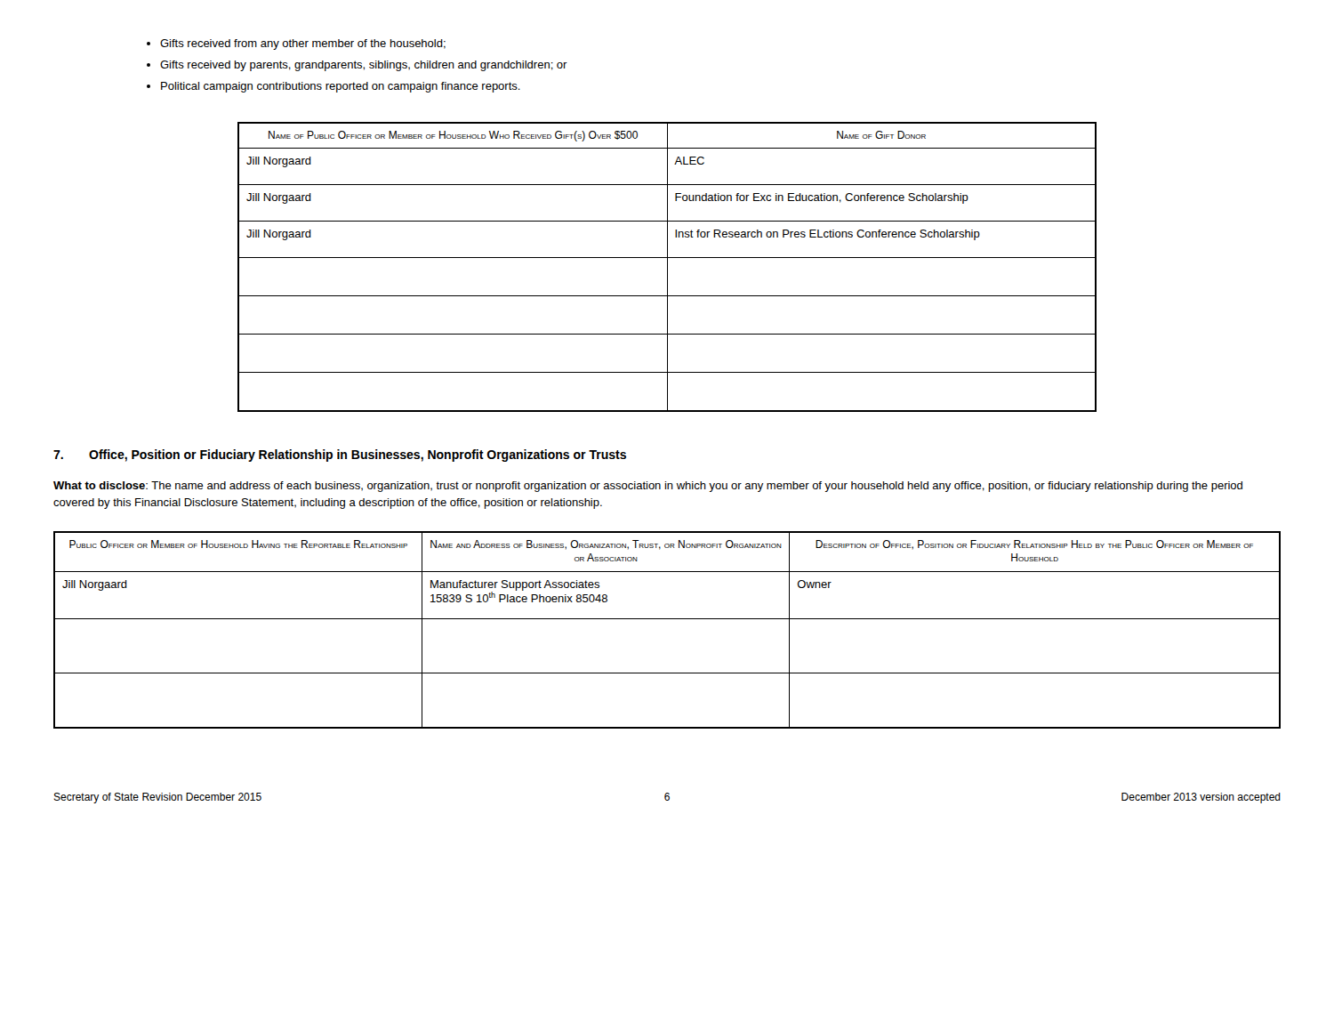Gifts received from any other member of the household;
Gifts received by parents, grandparents, siblings, children and grandchildren; or
Political campaign contributions reported on campaign finance reports.
| Name of Public Officer or Member of Household Who Received Gift(s) Over $500 | Name of Gift Donor |
| --- | --- |
| Jill Norgaard | ALEC |
| Jill Norgaard | Foundation for Exc in Education, Conference Scholarship |
| Jill Norgaard | Inst for Research on Pres ELctions Conference Scholarship |
7. Office, Position or Fiduciary Relationship in Businesses, Nonprofit Organizations or Trusts
What to disclose: The name and address of each business, organization, trust or nonprofit organization or association in which you or any member of your household held any office, position, or fiduciary relationship during the period covered by this Financial Disclosure Statement, including a description of the office, position or relationship.
| Public Officer or Member of Household Having the Reportable Relationship | Name and Address of Business, Organization, Trust, or Nonprofit Organization or Association | Description of Office, Position or Fiduciary Relationship Held by the Public Officer or Member of Household |
| --- | --- | --- |
| Jill Norgaard | Manufacturer Support Associates 15839 S 10 th Place Phoenix 85048 | Owner |
Secretary of State Revision December 2015
6
December 2013 version accepted